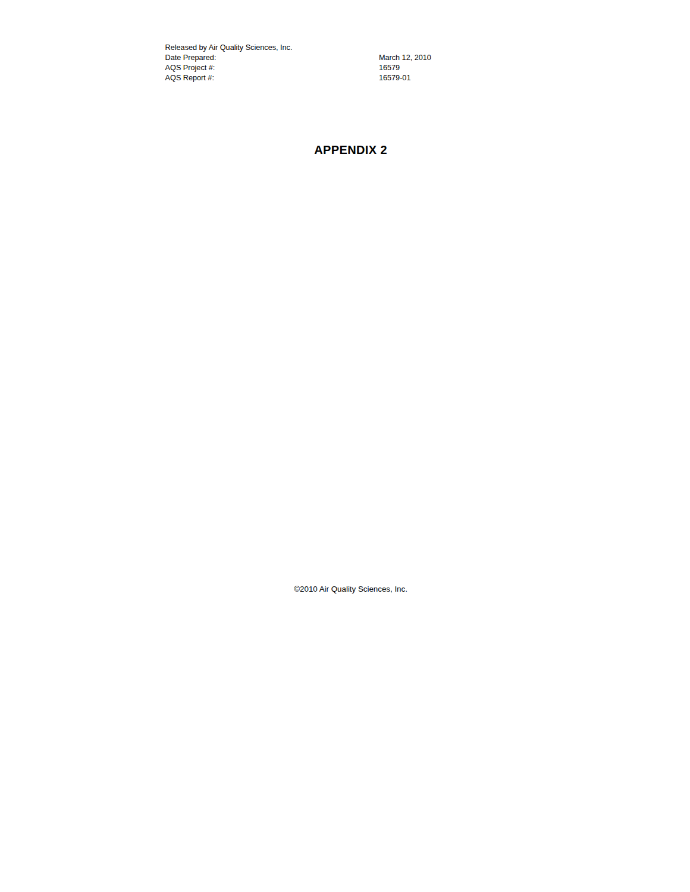| Released by Air Quality Sciences, Inc. |
| Date Prepared: | March 12, 2010 |
| AQS Project #: | 16579 |
| AQS Report #: | 16579-01 |
APPENDIX 2
©2010 Air Quality Sciences, Inc.